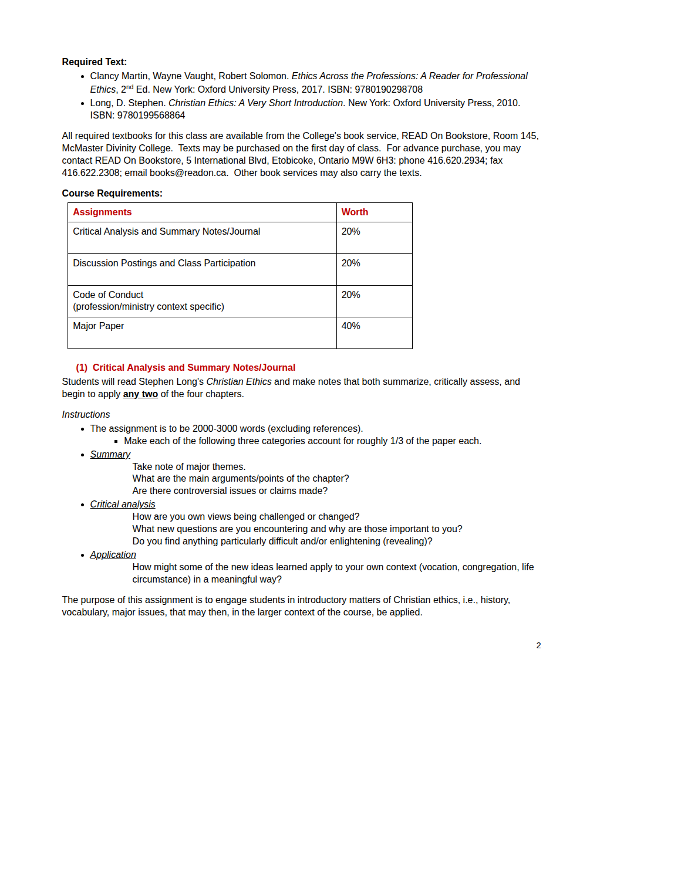Required Text:
Clancy Martin, Wayne Vaught, Robert Solomon. Ethics Across the Professions: A Reader for Professional Ethics, 2nd Ed. New York: Oxford University Press, 2017. ISBN: 9780190298708
Long, D. Stephen. Christian Ethics: A Very Short Introduction. New York: Oxford University Press, 2010. ISBN: 9780199568864
All required textbooks for this class are available from the College's book service, READ On Bookstore, Room 145, McMaster Divinity College. Texts may be purchased on the first day of class. For advance purchase, you may contact READ On Bookstore, 5 International Blvd, Etobicoke, Ontario M9W 6H3: phone 416.620.2934; fax 416.622.2308; email books@readon.ca. Other book services may also carry the texts.
Course Requirements:
| Assignments | Worth |
| --- | --- |
| Critical Analysis and Summary Notes/Journal | 20% |
| Discussion Postings and Class Participation | 20% |
| Code of Conduct (profession/ministry context specific) | 20% |
| Major Paper | 40% |
(1) Critical Analysis and Summary Notes/Journal
Students will read Stephen Long's Christian Ethics and make notes that both summarize, critically assess, and begin to apply any two of the four chapters.
Instructions
The assignment is to be 2000-3000 words (excluding references).
Make each of the following three categories account for roughly 1/3 of the paper each.
Summary
Take note of major themes.
What are the main arguments/points of the chapter?
Are there controversial issues or claims made?
Critical analysis
How are you own views being challenged or changed?
What new questions are you encountering and why are those important to you?
Do you find anything particularly difficult and/or enlightening (revealing)?
Application
How might some of the new ideas learned apply to your own context (vocation, congregation, life circumstance) in a meaningful way?
The purpose of this assignment is to engage students in introductory matters of Christian ethics, i.e., history, vocabulary, major issues, that may then, in the larger context of the course, be applied.
2